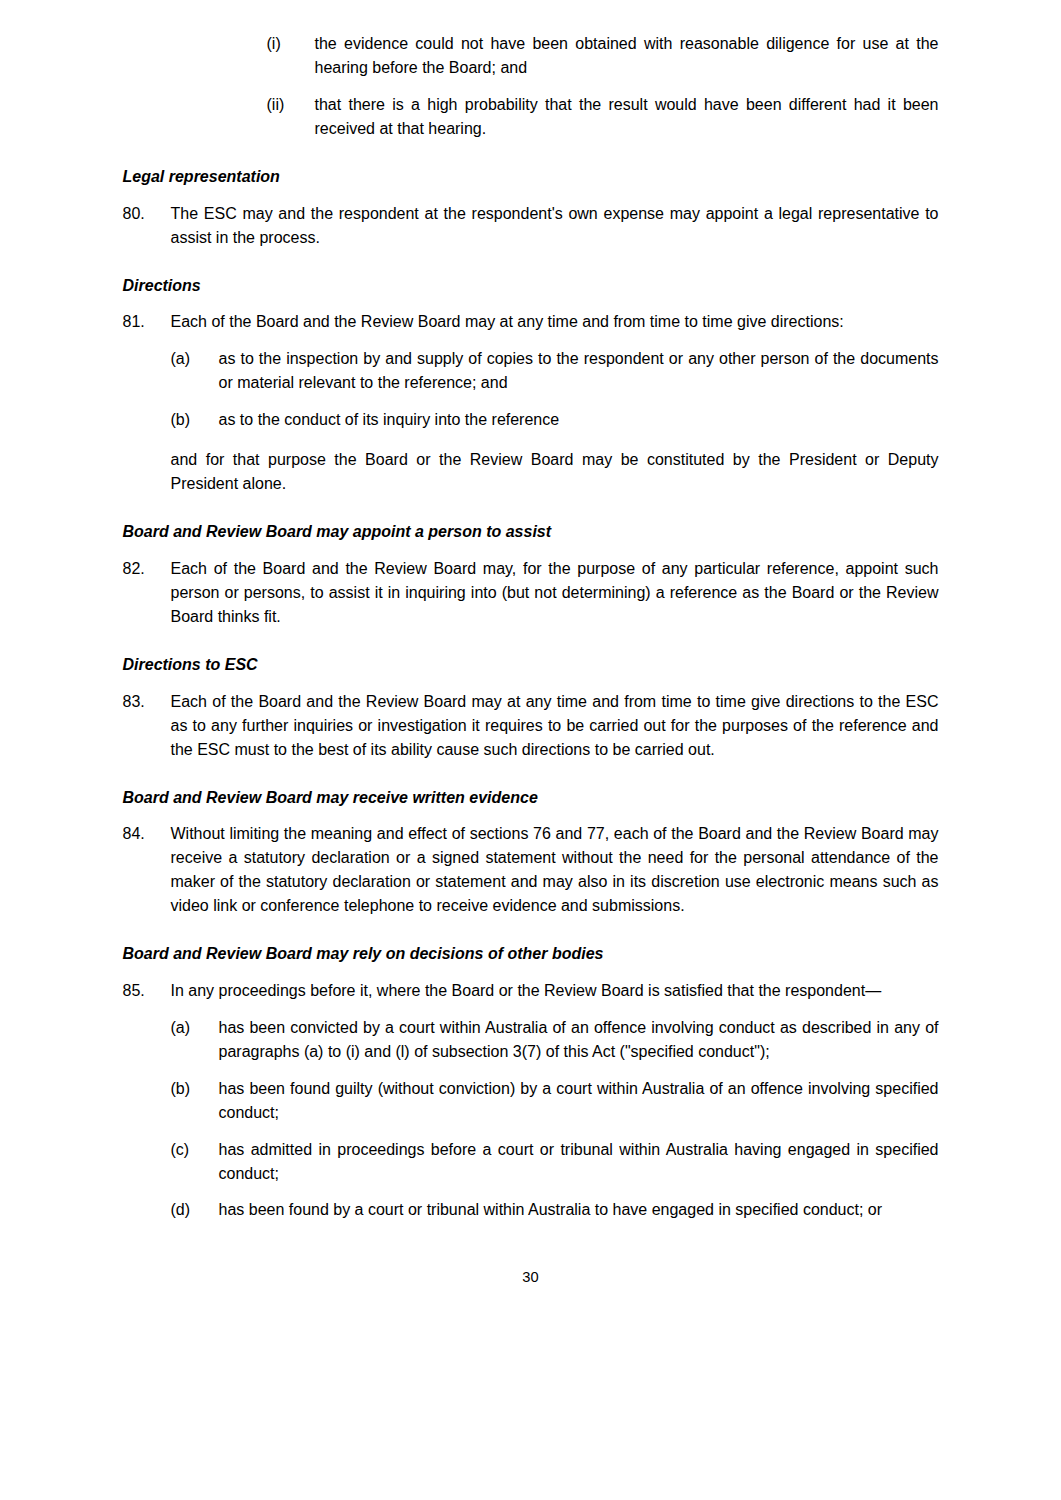(i)
the evidence could not have been obtained with reasonable diligence for use at the hearing before the Board; and
(ii)
that there is a high probability that the result would have been different had it been received at that hearing.
Legal representation
80.
The ESC may and the respondent at the respondent's own expense may appoint a legal representative to assist in the process.
Directions
81.
Each of the Board and the Review Board may at any time and from time to time give directions:
(a)
as to the inspection by and supply of copies to the respondent or any other person of the documents or material relevant to the reference; and
(b)
as to the conduct of its inquiry into the reference
and for that purpose the Board or the Review Board may be constituted by the President or Deputy President alone.
Board and Review Board may appoint a person to assist
82.
Each of the Board and the Review Board may, for the purpose of any particular reference, appoint such person or persons, to assist it in inquiring into (but not determining) a reference as the Board or the Review Board thinks fit.
Directions to ESC
83.
Each of the Board and the Review Board may at any time and from time to time give directions to the ESC as to any further inquiries or investigation it requires to be carried out for the purposes of the reference and the ESC must to the best of its ability cause such directions to be carried out.
Board and Review Board may receive written evidence
84.
Without limiting the meaning and effect of sections 76 and 77, each of the Board and the Review Board may receive a statutory declaration or a signed statement without the need for the personal attendance of the maker of the statutory declaration or statement and may also in its discretion use electronic means such as video link or conference telephone to receive evidence and submissions.
Board and Review Board may rely on decisions of other bodies
85.
In any proceedings before it, where the Board or the Review Board is satisfied that the respondent—
(a)
has been convicted by a court within Australia of an offence involving conduct as described in any of paragraphs (a) to (i) and (l) of subsection 3(7) of this Act ("specified conduct");
(b)
has been found guilty (without conviction) by a court within Australia of an offence involving specified conduct;
(c)
has admitted in proceedings before a court or tribunal within Australia having engaged in specified conduct;
(d)
has been found by a court or tribunal within Australia to have engaged in specified conduct; or
30